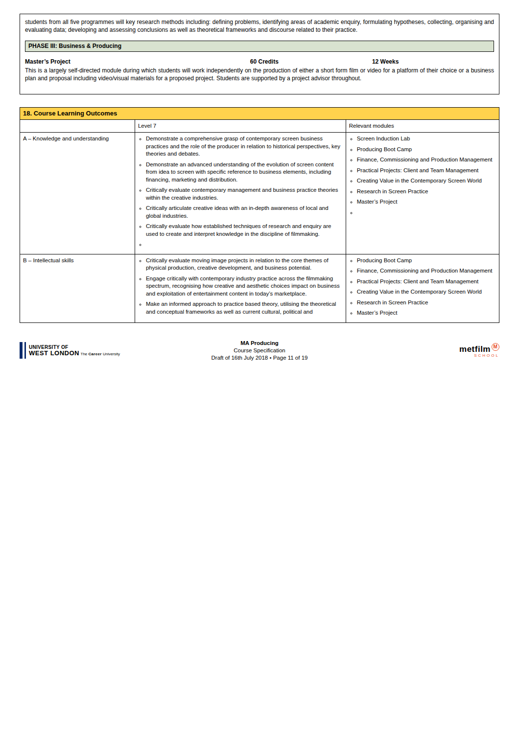students from all five programmes will key research methods including: defining problems, identifying areas of academic enquiry, formulating hypotheses, collecting, organising and evaluating data; developing and assessing conclusions as well as theoretical frameworks and discourse related to their practice.
PHASE III: Business & Producing
Master’s Project 60 Credits 12 Weeks
This is a largely self-directed module during which students will work independently on the production of either a short form film or video for a platform of their choice or a business plan and proposal including video/visual materials for a proposed project. Students are supported by a project advisor throughout.
18. Course Learning Outcomes
| | Level 7 | Relevant modules |
| --- | --- | --- |
| A – Knowledge and understanding | Demonstrate a comprehensive grasp of contemporary screen business practices and the role of the producer in relation to historical perspectives, key theories and debates. Demonstrate an advanced understanding of the evolution of screen content from idea to screen with specific reference to business elements, including financing, marketing and distribution. Critically evaluate contemporary management and business practice theories within the creative industries. Critically articulate creative ideas with an in-depth awareness of local and global industries. Critically evaluate how established techniques of research and enquiry are used to create and interpret knowledge in the discipline of filmmaking. | Screen Induction Lab Producing Boot Camp Finance, Commissioning and Production Management Practical Projects: Client and Team Management Creating Value in the Contemporary Screen World Research in Screen Practice Master’s Project |
| B – Intellectual skills | Critically evaluate moving image projects in relation to the core themes of physical production, creative development, and business potential. Engage critically with contemporary industry practice across the filmmaking spectrum, recognising how creative and aesthetic choices impact on business and exploitation of entertainment content in today’s marketplace. Make an informed approach to practice based theory, utilising the theoretical and conceptual frameworks as well as current cultural, political and | Producing Boot Camp Finance, Commissioning and Production Management Practical Projects: Client and Team Management Creating Value in the Contemporary Screen World Research in Screen Practice Master’s Project |
UNIVERSITY OF WEST LONDON The Career University
MA Producing
Course Specification
Draft of 16th July 2018 • Page 11 of 19
metfilmM
SCHOOL